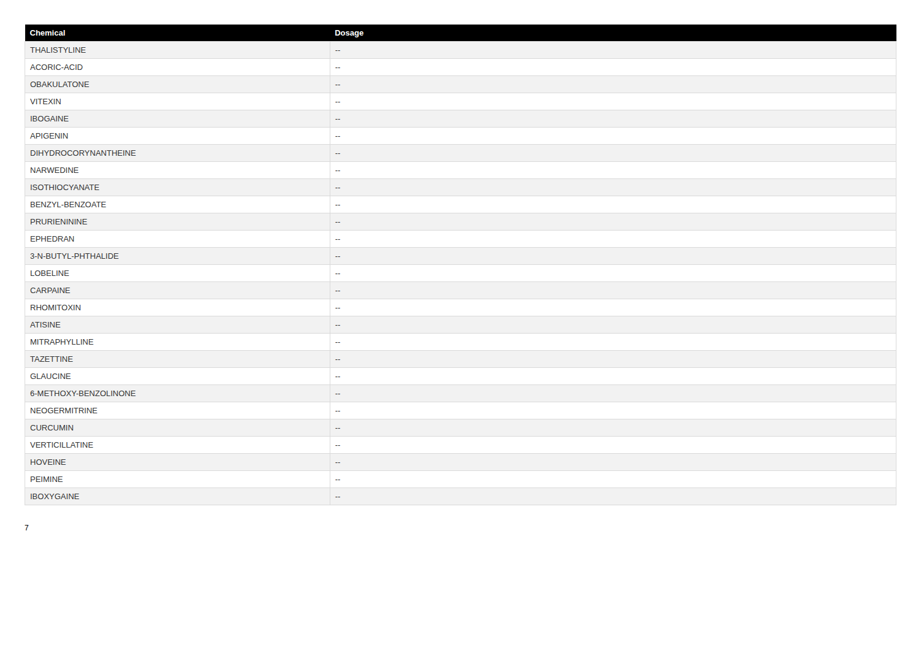| Chemical | Dosage |
| --- | --- |
| THALISTYLINE | -- |
| ACORIC-ACID | -- |
| OBAKULATONE | -- |
| VITEXIN | -- |
| IBOGAINE | -- |
| APIGENIN | -- |
| DIHYDROCORYNANTHEINE | -- |
| NARWEDINE | -- |
| ISOTHIOCYANATE | -- |
| BENZYL-BENZOATE | -- |
| PRURIENININE | -- |
| EPHEDRAN | -- |
| 3-N-BUTYL-PHTHALIDE | -- |
| LOBELINE | -- |
| CARPAINE | -- |
| RHOMITOXIN | -- |
| ATISINE | -- |
| MITRAPHYLLINE | -- |
| TAZETTINE | -- |
| GLAUCINE | -- |
| 6-METHOXY-BENZOLINONE | -- |
| NEOGERMITRINE | -- |
| CURCUMIN | -- |
| VERTICILLATINE | -- |
| HOVEINE | -- |
| PEIMINE | -- |
| IBOXYGAINE | -- |
7